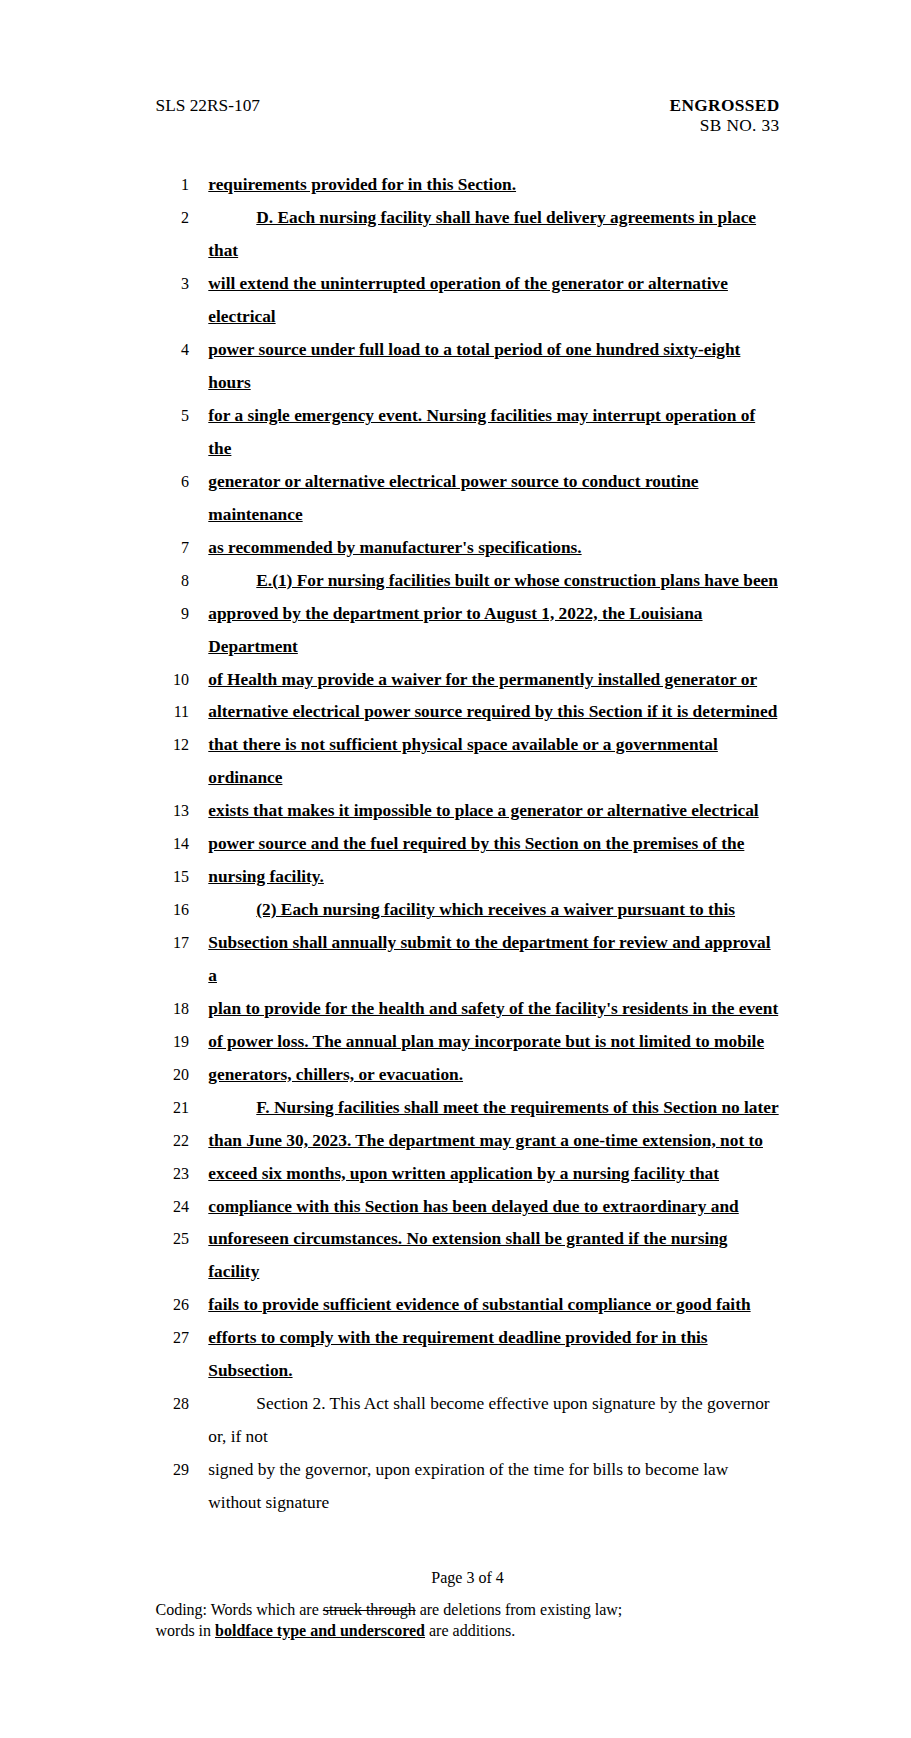SLS 22RS-107
ENGROSSED
SB NO. 33
requirements provided for in this Section.
D. Each nursing facility shall have fuel delivery agreements in place that
will extend the uninterrupted operation of the generator or alternative electrical
power source under full load to a total period of one hundred sixty-eight hours
for a single emergency event. Nursing facilities may interrupt operation of the
generator or alternative electrical power source to conduct routine maintenance
as recommended by manufacturer's specifications.
E.(1) For nursing facilities built or whose construction plans have been
approved by the department prior to August 1, 2022, the Louisiana Department
of Health may provide a waiver for the permanently installed generator or
alternative electrical power source required by this Section if it is determined
that there is not sufficient physical space available or a governmental ordinance
exists that makes it impossible to place a generator or alternative electrical
power source and the fuel required by this Section on the premises of the
nursing facility.
(2) Each nursing facility which receives a waiver pursuant to this
Subsection shall annually submit to the department for review and approval a
plan to provide for the health and safety of the facility's residents in the event
of power loss. The annual plan may incorporate but is not limited to mobile
generators, chillers, or evacuation.
F. Nursing facilities shall meet the requirements of this Section no later
than June 30, 2023. The department may grant a one-time extension, not to
exceed six months, upon written application by a nursing facility that
compliance with this Section has been delayed due to extraordinary and
unforeseen circumstances. No extension shall be granted if the nursing facility
fails to provide sufficient evidence of substantial compliance or good faith
efforts to comply with the requirement deadline provided for in this Subsection.
Section 2. This Act shall become effective upon signature by the governor or, if not
signed by the governor, upon expiration of the time for bills to become law without signature
Page 3 of 4
Coding: Words which are struck through are deletions from existing law;
words in boldface type and underscored are additions.